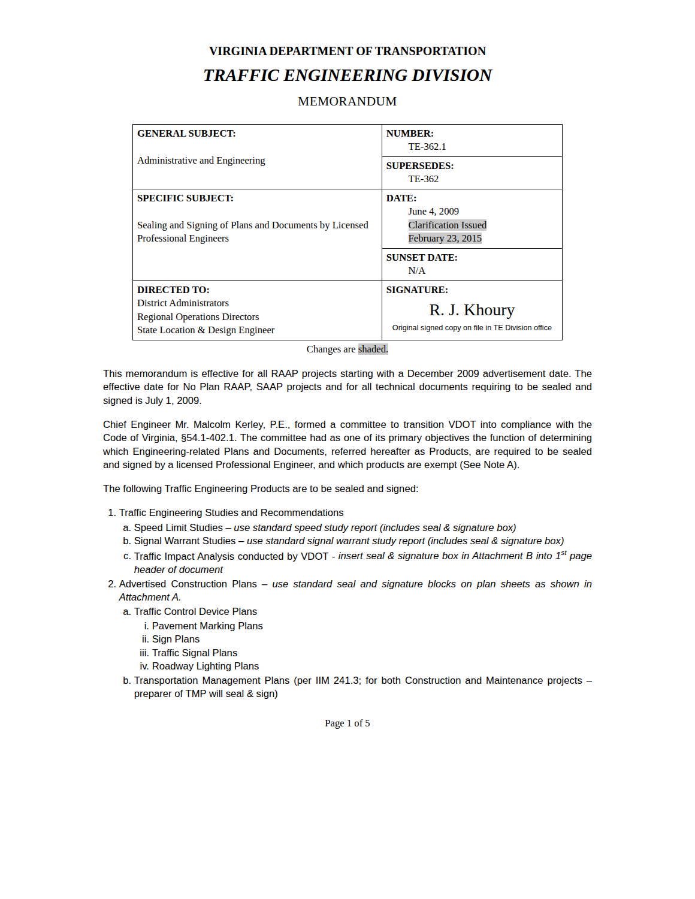VIRGINIA DEPARTMENT OF TRANSPORTATION
TRAFFIC ENGINEERING DIVISION
MEMORANDUM
| GENERAL SUBJECT: Administrative and Engineering | NUMBER: TE-362.1 |
| SUPERSEDES: TE-362 |
| SPECIFIC SUBJECT: Sealing and Signing of Plans and Documents by Licensed Professional Engineers | DATE: June 4, 2009 Clarification Issued February 23, 2015 |
| SUNSET DATE: N/A |
| DIRECTED TO: District Administrators Regional Operations Directors State Location & Design Engineer | SIGNATURE: R. J. Khoury Original signed copy on file in TE Division office |
Changes are shaded.
This memorandum is effective for all RAAP projects starting with a December 2009 advertisement date. The effective date for No Plan RAAP, SAAP projects and for all technical documents requiring to be sealed and signed is July 1, 2009.
Chief Engineer Mr. Malcolm Kerley, P.E., formed a committee to transition VDOT into compliance with the Code of Virginia, §54.1-402.1. The committee had as one of its primary objectives the function of determining which Engineering-related Plans and Documents, referred hereafter as Products, are required to be sealed and signed by a licensed Professional Engineer, and which products are exempt (See Note A).
The following Traffic Engineering Products are to be sealed and signed:
Traffic Engineering Studies and Recommendations
Speed Limit Studies – use standard speed study report (includes seal & signature box)
Signal Warrant Studies – use standard signal warrant study report (includes seal & signature box)
Traffic Impact Analysis conducted by VDOT - insert seal & signature box in Attachment B into 1st page header of document
Advertised Construction Plans – use standard seal and signature blocks on plan sheets as shown in Attachment A.
Traffic Control Device Plans
Pavement Marking Plans
Sign Plans
Traffic Signal Plans
Roadway Lighting Plans
Transportation Management Plans (per IIM 241.3; for both Construction and Maintenance projects – preparer of TMP will seal & sign)
Page 1 of 5